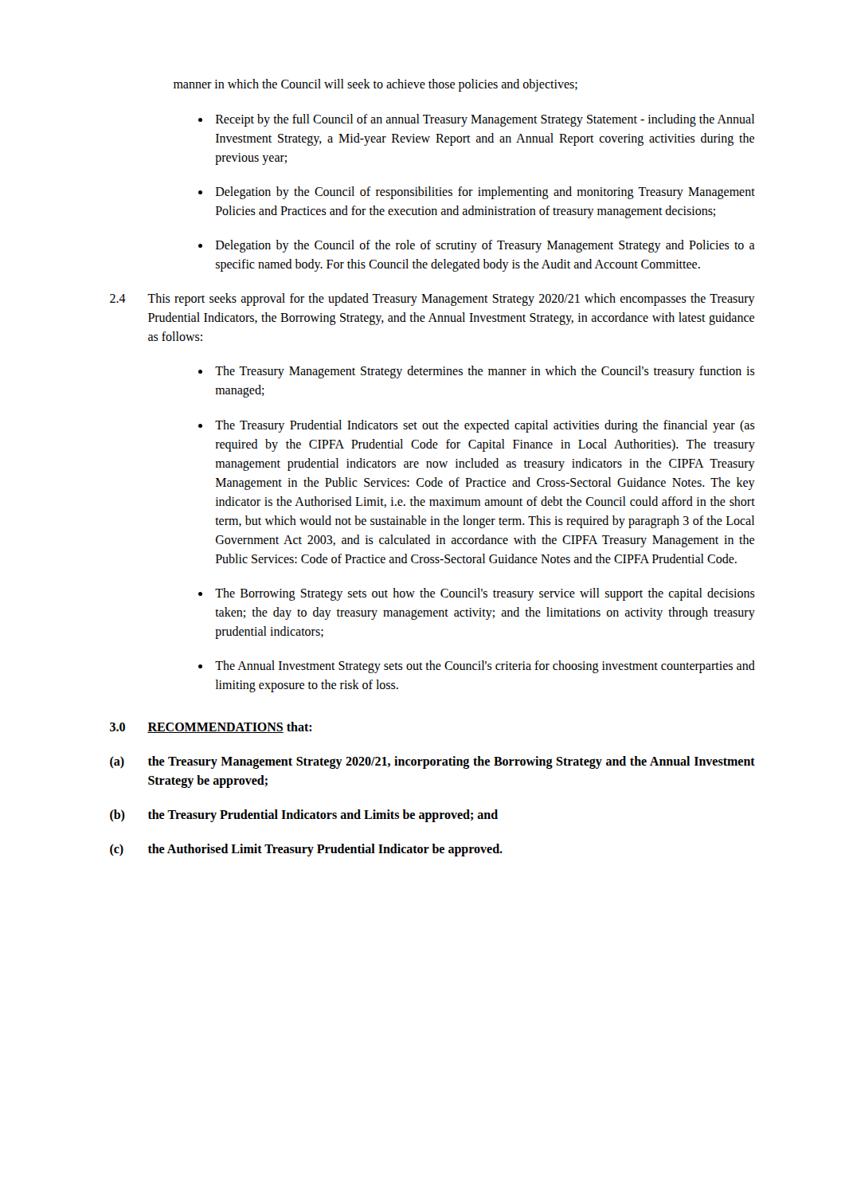manner in which the Council will seek to achieve those policies and objectives;
Receipt by the full Council of an annual Treasury Management Strategy Statement - including the Annual Investment Strategy, a Mid-year Review Report and an Annual Report covering activities during the previous year;
Delegation by the Council of responsibilities for implementing and monitoring Treasury Management Policies and Practices and for the execution and administration of treasury management decisions;
Delegation by the Council of the role of scrutiny of Treasury Management Strategy and Policies to a specific named body. For this Council the delegated body is the Audit and Account Committee.
2.4
This report seeks approval for the updated Treasury Management Strategy 2020/21 which encompasses the Treasury Prudential Indicators, the Borrowing Strategy, and the Annual Investment Strategy, in accordance with latest guidance as follows:
The Treasury Management Strategy determines the manner in which the Council's treasury function is managed;
The Treasury Prudential Indicators set out the expected capital activities during the financial year (as required by the CIPFA Prudential Code for Capital Finance in Local Authorities). The treasury management prudential indicators are now included as treasury indicators in the CIPFA Treasury Management in the Public Services: Code of Practice and Cross-Sectoral Guidance Notes. The key indicator is the Authorised Limit, i.e. the maximum amount of debt the Council could afford in the short term, but which would not be sustainable in the longer term. This is required by paragraph 3 of the Local Government Act 2003, and is calculated in accordance with the CIPFA Treasury Management in the Public Services: Code of Practice and Cross-Sectoral Guidance Notes and the CIPFA Prudential Code.
The Borrowing Strategy sets out how the Council's treasury service will support the capital decisions taken; the day to day treasury management activity; and the limitations on activity through treasury prudential indicators;
The Annual Investment Strategy sets out the Council's criteria for choosing investment counterparties and limiting exposure to the risk of loss.
3.0
RECOMMENDATIONS that:
(a)
the Treasury Management Strategy 2020/21, incorporating the Borrowing Strategy and the Annual Investment Strategy be approved;
(b)
the Treasury Prudential Indicators and Limits be approved; and
(c)
the Authorised Limit Treasury Prudential Indicator be approved.